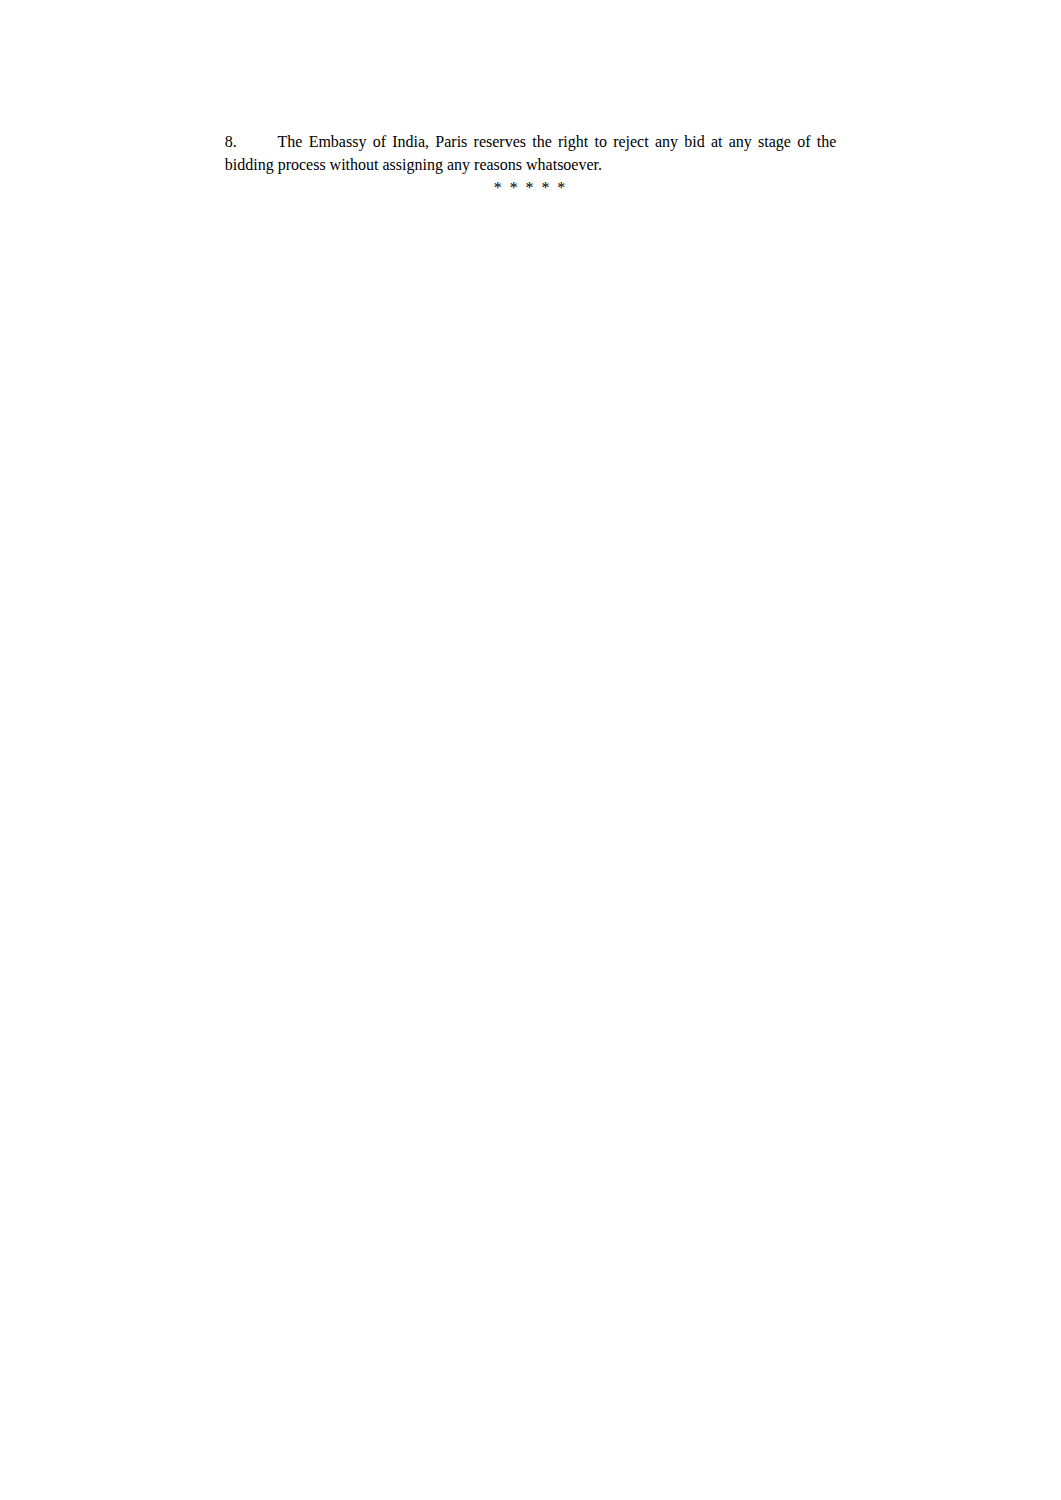8. The Embassy of India, Paris reserves the right to reject any bid at any stage of the bidding process without assigning any reasons whatsoever.
* * * * *